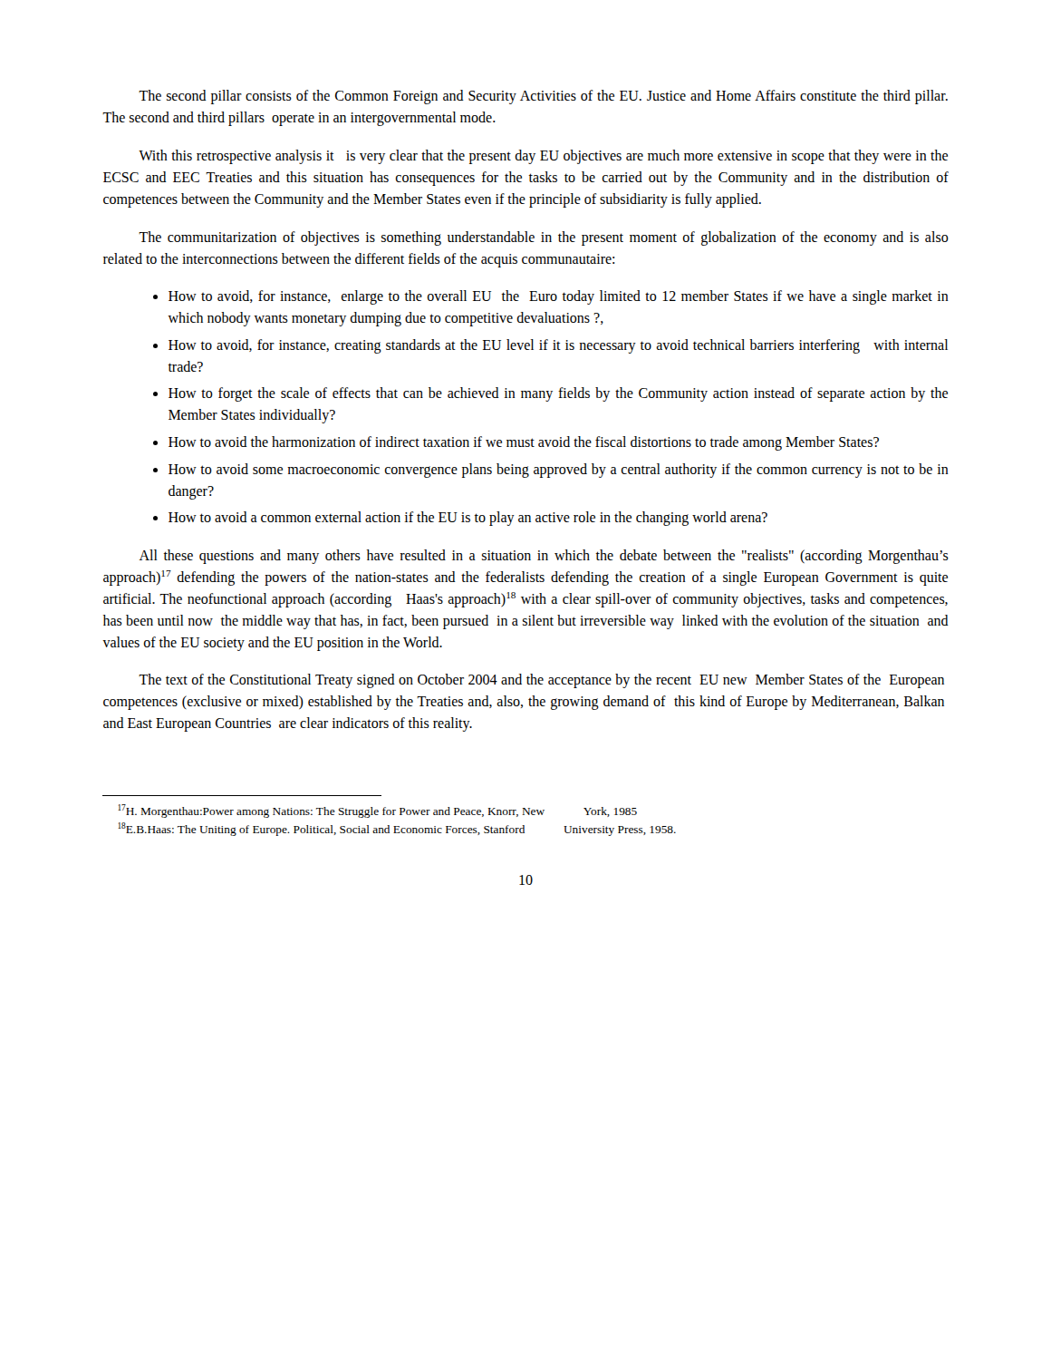The second pillar consists of the Common Foreign and Security Activities of the EU. Justice and Home Affairs constitute the third pillar. The second and third pillars operate in an intergovernmental mode.
With this retrospective analysis it is very clear that the present day EU objectives are much more extensive in scope that they were in the ECSC and EEC Treaties and this situation has consequences for the tasks to be carried out by the Community and in the distribution of competences between the Community and the Member States even if the principle of subsidiarity is fully applied.
The communitarization of objectives is something understandable in the present moment of globalization of the economy and is also related to the interconnections between the different fields of the acquis communautaire:
How to avoid, for instance, enlarge to the overall EU the Euro today limited to 12 member States if we have a single market in which nobody wants monetary dumping due to competitive devaluations ?,
How to avoid, for instance, creating standards at the EU level if it is necessary to avoid technical barriers interfering with internal trade?
How to forget the scale of effects that can be achieved in many fields by the Community action instead of separate action by the Member States individually?
How to avoid the harmonization of indirect taxation if we must avoid the fiscal distortions to trade among Member States?
How to avoid some macroeconomic convergence plans being approved by a central authority if the common currency is not to be in danger?
How to avoid a common external action if the EU is to play an active role in the changing world arena?
All these questions and many others have resulted in a situation in which the debate between the "realists" (according Morgenthau’s approach)17 defending the powers of the nation-states and the federalists defending the creation of a single European Government is quite artificial. The neofunctional approach (according Haas's approach)18 with a clear spill-over of community objectives, tasks and competences, has been until now the middle way that has, in fact, been pursued in a silent but irreversible way linked with the evolution of the situation and values of the EU society and the EU position in the World.
The text of the Constitutional Treaty signed on October 2004 and the acceptance by the recent EU new Member States of the European competences (exclusive or mixed) established by the Treaties and, also, the growing demand of this kind of Europe by Mediterranean, Balkan and East European Countries are clear indicators of this reality.
17H. Morgenthau:Power among Nations: The Struggle for Power and Peace, Knorr, New York, 1985
18E.B.Haas: The Uniting of Europe. Political, Social and Economic Forces, Stanford University Press, 1958.
10